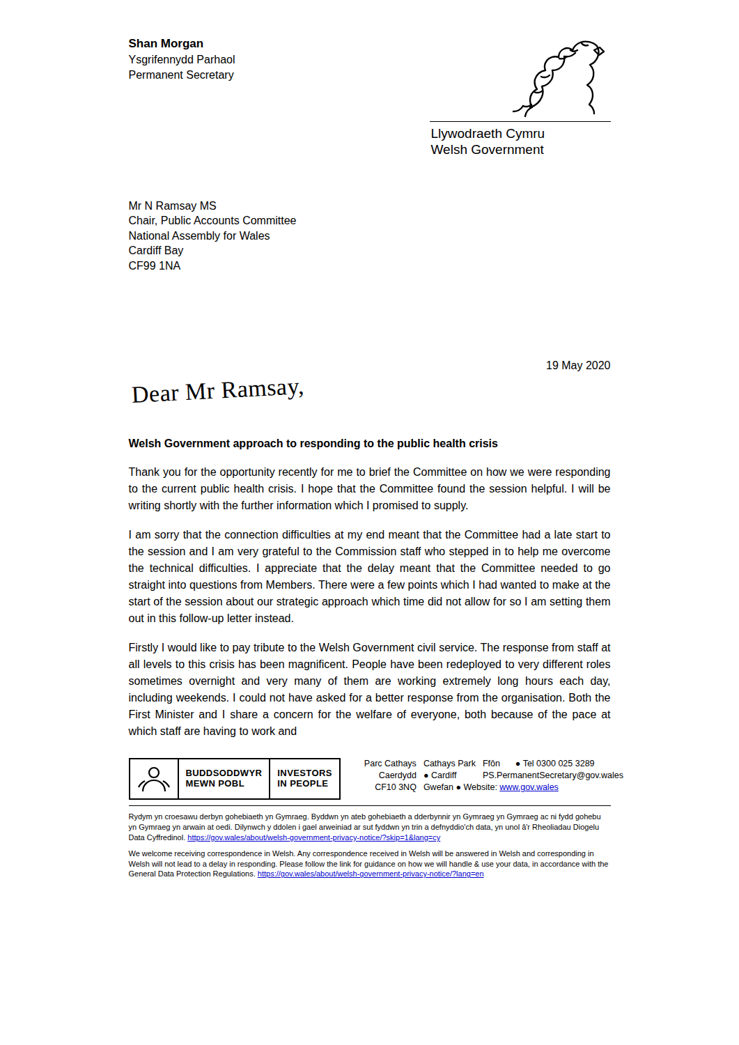Shan Morgan
Ysgrifennydd Parhaol
Permanent Secretary
Llywodraeth Cymru
Welsh Government
Mr N Ramsay MS
Chair, Public Accounts Committee
National Assembly for Wales
Cardiff Bay
CF99 1NA
19 May 2020
Dear Mr Ramsay,
Welsh Government approach to responding to the public health crisis
Thank you for the opportunity recently for me to brief the Committee on how we were responding to the current public health crisis. I hope that the Committee found the session helpful. I will be writing shortly with the further information which I promised to supply.
I am sorry that the connection difficulties at my end meant that the Committee had a late start to the session and I am very grateful to the Commission staff who stepped in to help me overcome the technical difficulties. I appreciate that the delay meant that the Committee needed to go straight into questions from Members. There were a few points which I had wanted to make at the start of the session about our strategic approach which time did not allow for so I am setting them out in this follow-up letter instead.
Firstly I would like to pay tribute to the Welsh Government civil service. The response from staff at all levels to this crisis has been magnificent. People have been redeployed to very different roles sometimes overnight and very many of them are working extremely long hours each day, including weekends. I could not have asked for a better response from the organisation. Both the First Minister and I share a concern for the welfare of everyone, both because of the pace at which staff are having to work and
BUDDSODDWYR MEWN POBL
INVESTORS IN PEOPLE
| Parc Cathays | Cathays Park | Ffôn | ● Tel 0300 025 3289 |
| Caerdydd | ● Cardiff | PS.PermanentSecretary@gov.wales |
| CF10 3NQ | Gwefan ● Website: www.gov.wales |
Rydym yn croesawu derbyn gohebiaeth yn Gymraeg. Byddwn yn ateb gohebiaeth a dderbynnir yn Gymraeg yn Gymraeg ac ni fydd gohebu yn Gymraeg yn arwain at oedi. Dilynwch y ddolen i gael arweiniad ar sut fyddwn yn trin a defnyddio'ch data, yn unol â'r Rheoliadau Diogelu Data Cyffredinol. https://gov.wales/about/welsh-government-privacy-notice/?skip=1&lang=cy
We welcome receiving correspondence in Welsh. Any correspondence received in Welsh will be answered in Welsh and corresponding in Welsh will not lead to a delay in responding. Please follow the link for guidance on how we will handle & use your data, in accordance with the General Data Protection Regulations. https://gov.wales/about/welsh-government-privacy-notice/?lang=en